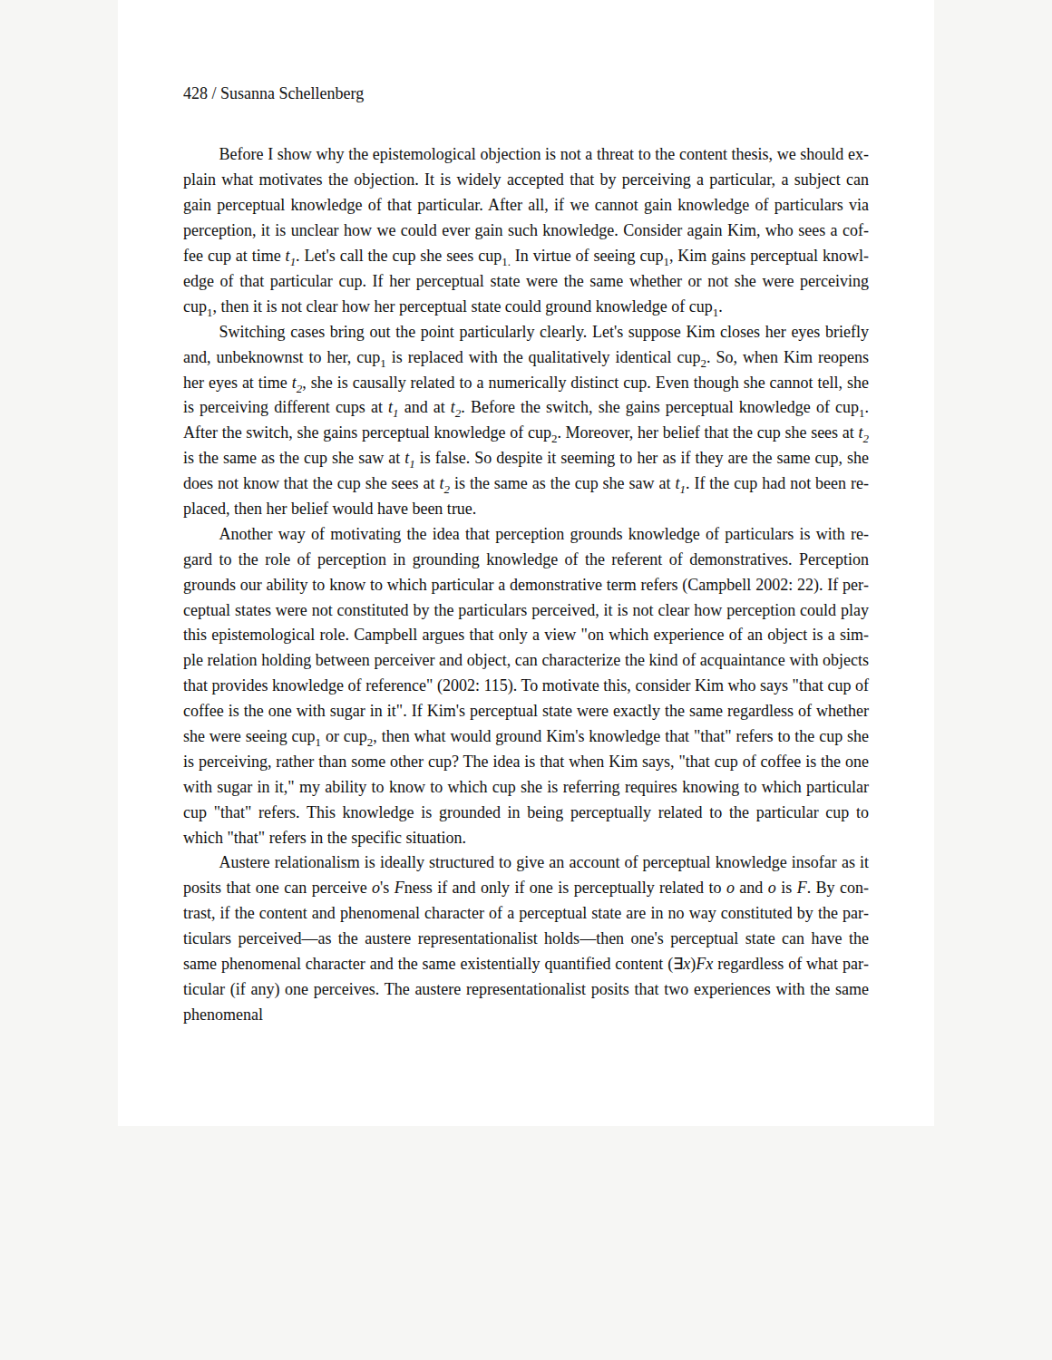428 / Susanna Schellenberg
Before I show why the epistemological objection is not a threat to the content thesis, we should explain what motivates the objection. It is widely accepted that by perceiving a particular, a subject can gain perceptual knowledge of that particular. After all, if we cannot gain knowledge of particulars via perception, it is unclear how we could ever gain such knowledge. Consider again Kim, who sees a coffee cup at time t1. Let's call the cup she sees cup1. In virtue of seeing cup1, Kim gains perceptual knowledge of that particular cup. If her perceptual state were the same whether or not she were perceiving cup1, then it is not clear how her perceptual state could ground knowledge of cup1.
Switching cases bring out the point particularly clearly. Let's suppose Kim closes her eyes briefly and, unbeknownst to her, cup1 is replaced with the qualitatively identical cup2. So, when Kim reopens her eyes at time t2, she is causally related to a numerically distinct cup. Even though she cannot tell, she is perceiving different cups at t1 and at t2. Before the switch, she gains perceptual knowledge of cup1. After the switch, she gains perceptual knowledge of cup2. Moreover, her belief that the cup she sees at t2 is the same as the cup she saw at t1 is false. So despite it seeming to her as if they are the same cup, she does not know that the cup she sees at t2 is the same as the cup she saw at t1. If the cup had not been replaced, then her belief would have been true.
Another way of motivating the idea that perception grounds knowledge of particulars is with regard to the role of perception in grounding knowledge of the referent of demonstratives. Perception grounds our ability to know to which particular a demonstrative term refers (Campbell 2002: 22). If perceptual states were not constituted by the particulars perceived, it is not clear how perception could play this epistemological role. Campbell argues that only a view "on which experience of an object is a simple relation holding between perceiver and object, can characterize the kind of acquaintance with objects that provides knowledge of reference" (2002: 115). To motivate this, consider Kim who says "that cup of coffee is the one with sugar in it". If Kim's perceptual state were exactly the same regardless of whether she were seeing cup1 or cup2, then what would ground Kim's knowledge that "that" refers to the cup she is perceiving, rather than some other cup? The idea is that when Kim says, "that cup of coffee is the one with sugar in it," my ability to know to which cup she is referring requires knowing to which particular cup "that" refers. This knowledge is grounded in being perceptually related to the particular cup to which "that" refers in the specific situation.
Austere relationalism is ideally structured to give an account of perceptual knowledge insofar as it posits that one can perceive o's Fness if and only if one is perceptually related to o and o is F. By contrast, if the content and phenomenal character of a perceptual state are in no way constituted by the particulars perceived—as the austere representationalist holds—then one's perceptual state can have the same phenomenal character and the same existentially quantified content (∃x)Fx regardless of what particular (if any) one perceives. The austere representationalist posits that two experiences with the same phenomenal